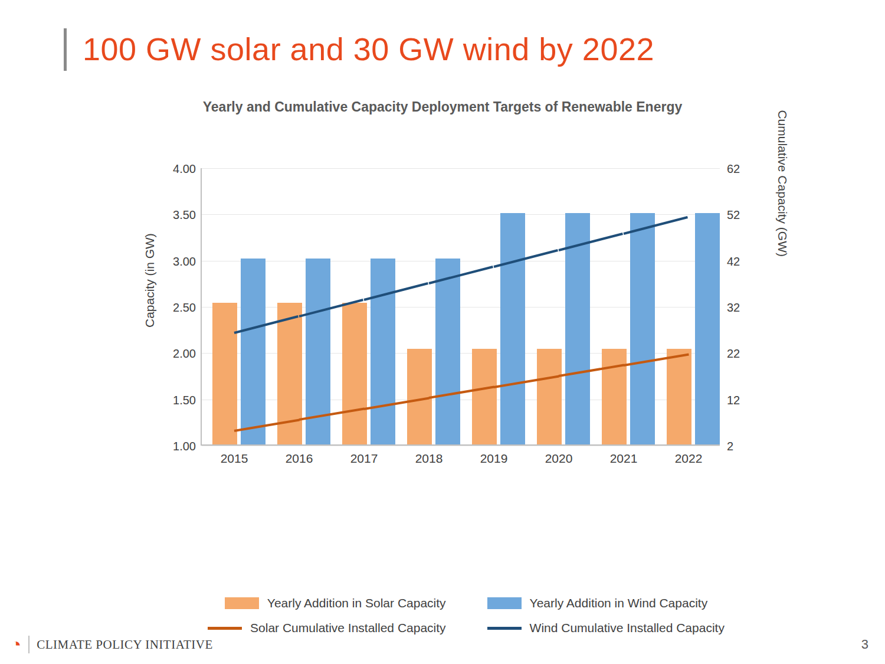100 GW solar and 30 GW wind by 2022
Yearly and Cumulative Capacity Deployment Targets of Renewable Energy
Capacity (in GW)
Cumulative Capacity (GW)
4.0062
3.5052
3.0042
2.5032
2.0022
1.5012
1.002
2015
2016
2017
2018
2019
2020
2021
2022
Yearly Addition in Solar Capacity
Yearly Addition in Wind Capacity
Solar Cumulative Installed Capacity
Wind Cumulative Installed Capacity
◔ CLIMATE POLICY INITIATIVE
3